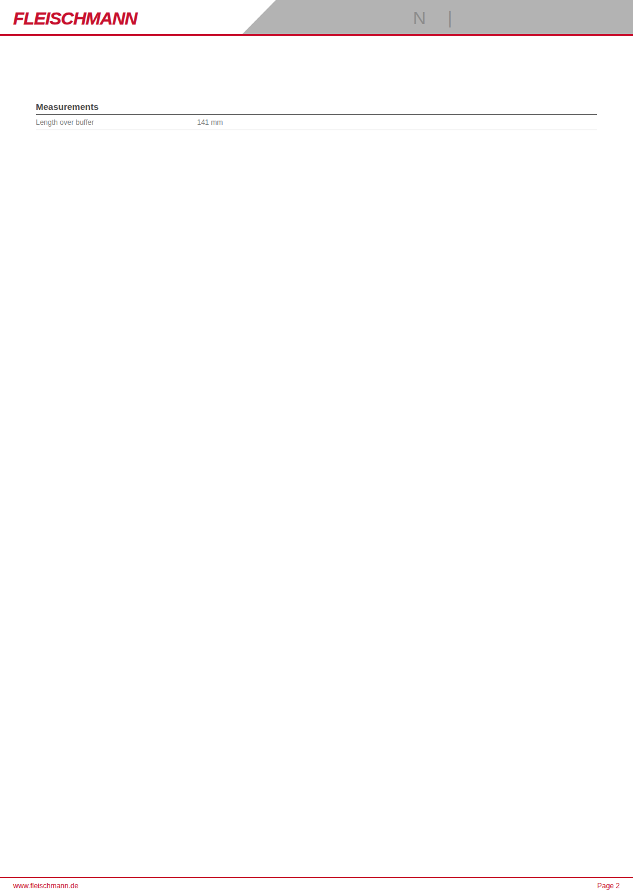N |
FLEISCHMANN
Measurements
| Length over buffer | 141 mm |
www.fleischmann.de Page 2